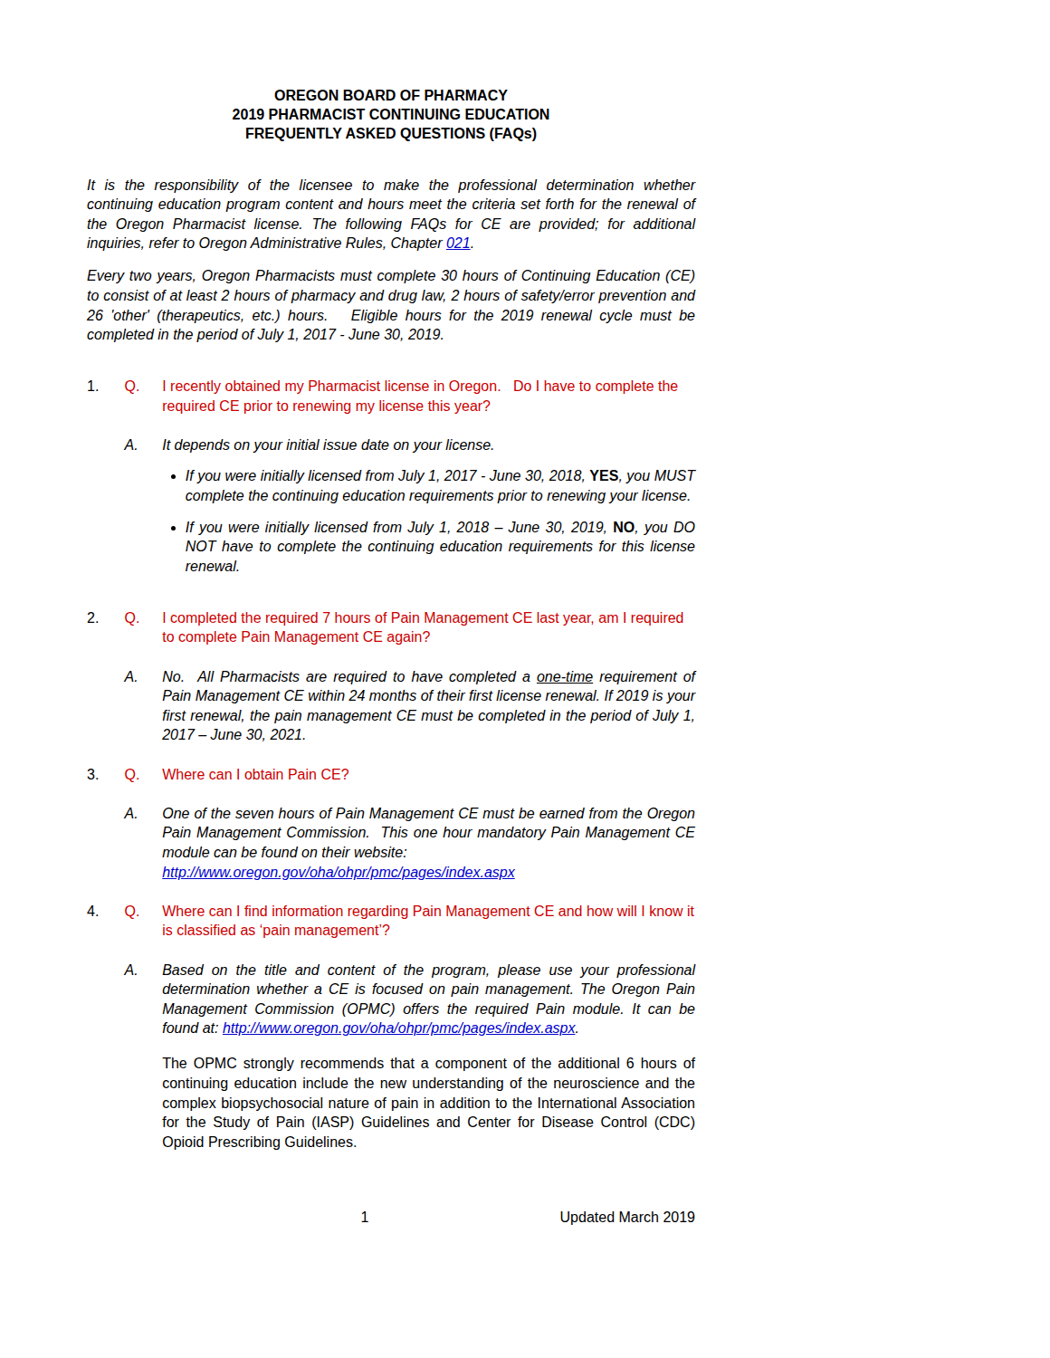OREGON BOARD OF PHARMACY
2019 PHARMACIST CONTINUING EDUCATION
FREQUENTLY ASKED QUESTIONS (FAQs)
It is the responsibility of the licensee to make the professional determination whether continuing education program content and hours meet the criteria set forth for the renewal of the Oregon Pharmacist license. The following FAQs for CE are provided; for additional inquiries, refer to Oregon Administrative Rules, Chapter 021.
Every two years, Oregon Pharmacists must complete 30 hours of Continuing Education (CE) to consist of at least 2 hours of pharmacy and drug law, 2 hours of safety/error prevention and 26 'other' (therapeutics, etc.) hours. Eligible hours for the 2019 renewal cycle must be completed in the period of July 1, 2017 - June 30, 2019.
| 1. | Q. | I recently obtained my Pharmacist license in Oregon. Do I have to complete the required CE prior to renewing my license this year? |
| | A. | It depends on your initial issue date on your license. If you were initially licensed from July 1, 2017 - June 30, 2018, YES , you MUST complete the continuing education requirements prior to renewing your license. If you were initially licensed from July 1, 2018 – June 30, 2019, NO , you DO NOT have to complete the continuing education requirements for this license renewal. |
| 2. | Q. | I completed the required 7 hours of Pain Management CE last year, am I required to complete Pain Management CE again? |
| | A. | No. All Pharmacists are required to have completed a one-time requirement of Pain Management CE within 24 months of their first license renewal. If 2019 is your first renewal, the pain management CE must be completed in the period of July 1, 2017 – June 30, 2021. |
| 3. | Q. | Where can I obtain Pain CE? |
| | A. | One of the seven hours of Pain Management CE must be earned from the Oregon Pain Management Commission. This one hour mandatory Pain Management CE module can be found on their website: http://www.oregon.gov/oha/ohpr/pmc/pages/index.aspx |
| 4. | Q. | Where can I find information regarding Pain Management CE and how will I know it is classified as ‘pain management’? |
| | A. | Based on the title and content of the program, please use your professional determination whether a CE is focused on pain management. The Oregon Pain Management Commission (OPMC) offers the required Pain module. It can be found at: http://www.oregon.gov/oha/ohpr/pmc/pages/index.aspx . The OPMC strongly recommends that a component of the additional 6 hours of continuing education include the new understanding of the neuroscience and the complex biopsychosocial nature of pain in addition to the International Association for the Study of Pain (IASP) Guidelines and Center for Disease Control (CDC) Opioid Prescribing Guidelines. |
1 Updated March 2019